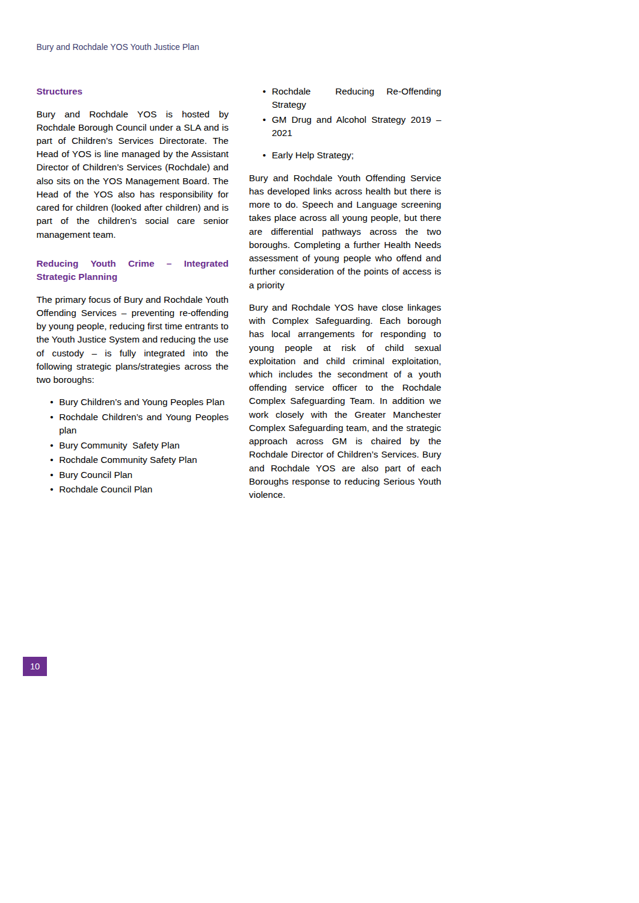Bury and Rochdale YOS Youth Justice Plan
Structures
Bury and Rochdale YOS is hosted by Rochdale Borough Council under a SLA and is part of Children’s Services Directorate. The Head of YOS is line managed by the Assistant Director of Children’s Services (Rochdale) and also sits on the YOS Management Board. The Head of the YOS also has responsibility for cared for children (looked after children) and is part of the children’s social care senior management team.
Reducing Youth Crime – Integrated Strategic Planning
The primary focus of Bury and Rochdale Youth Offending Services – preventing re-offending by young people, reducing first time entrants to the Youth Justice System and reducing the use of custody – is fully integrated into the following strategic plans/strategies across the two boroughs:
Bury Children’s and Young Peoples Plan
Rochdale Children’s and Young Peoples plan
Bury Community Safety Plan
Rochdale Community Safety Plan
Bury Council Plan
Rochdale Council Plan
Rochdale Reducing Re-Offending Strategy
GM Drug and Alcohol Strategy 2019 – 2021
Early Help Strategy;
Bury and Rochdale Youth Offending Service has developed links across health but there is more to do. Speech and Language screening takes place across all young people, but there are differential pathways across the two boroughs. Completing a further Health Needs assessment of young people who offend and further consideration of the points of access is a priority
Bury and Rochdale YOS have close linkages with Complex Safeguarding. Each borough has local arrangements for responding to young people at risk of child sexual exploitation and child criminal exploitation, which includes the secondment of a youth offending service officer to the Rochdale Complex Safeguarding Team. In addition we work closely with the Greater Manchester Complex Safeguarding team, and the strategic approach across GM is chaired by the Rochdale Director of Children’s Services. Bury and Rochdale YOS are also part of each Boroughs response to reducing Serious Youth violence.
10